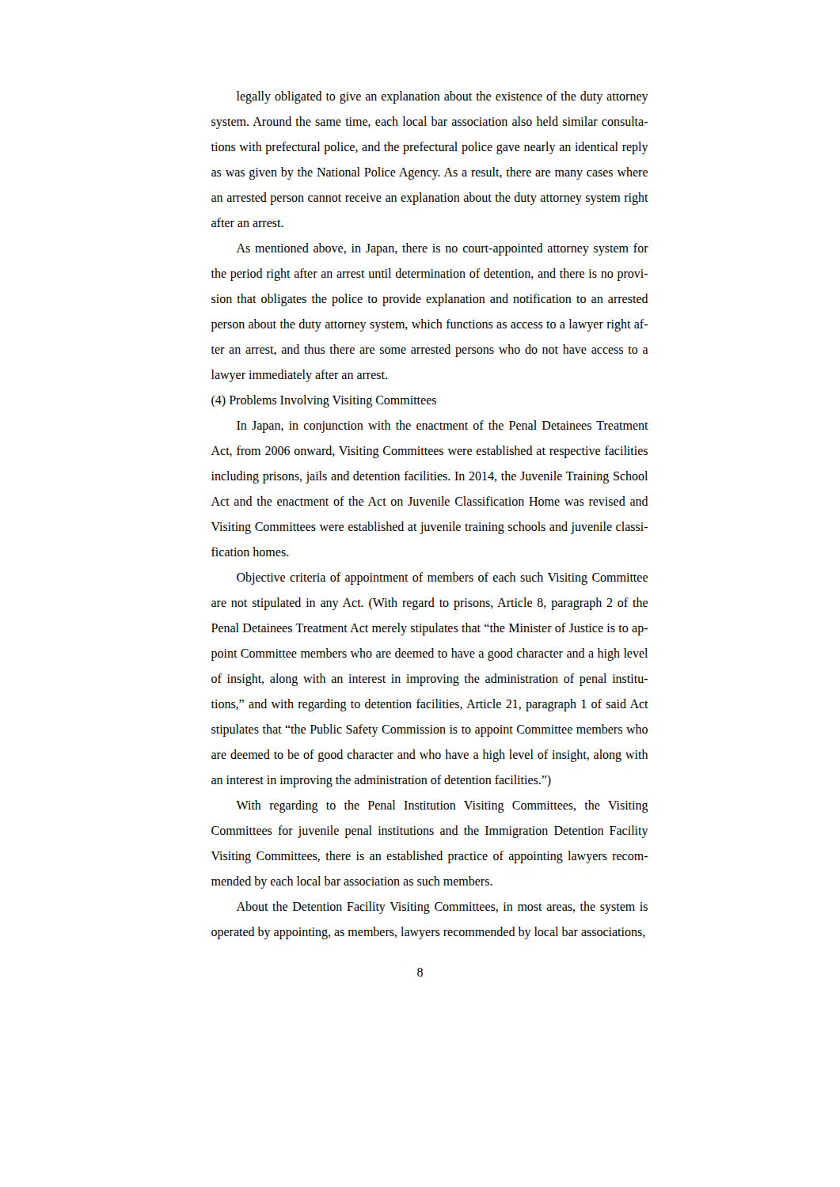legally obligated to give an explanation about the existence of the duty attorney system. Around the same time, each local bar association also held similar consultations with prefectural police, and the prefectural police gave nearly an identical reply as was given by the National Police Agency. As a result, there are many cases where an arrested person cannot receive an explanation about the duty attorney system right after an arrest.
As mentioned above, in Japan, there is no court-appointed attorney system for the period right after an arrest until determination of detention, and there is no provision that obligates the police to provide explanation and notification to an arrested person about the duty attorney system, which functions as access to a lawyer right after an arrest, and thus there are some arrested persons who do not have access to a lawyer immediately after an arrest.
(4) Problems Involving Visiting Committees
In Japan, in conjunction with the enactment of the Penal Detainees Treatment Act, from 2006 onward, Visiting Committees were established at respective facilities including prisons, jails and detention facilities. In 2014, the Juvenile Training School Act and the enactment of the Act on Juvenile Classification Home was revised and Visiting Committees were established at juvenile training schools and juvenile classification homes.
Objective criteria of appointment of members of each such Visiting Committee are not stipulated in any Act. (With regard to prisons, Article 8, paragraph 2 of the Penal Detainees Treatment Act merely stipulates that “the Minister of Justice is to appoint Committee members who are deemed to have a good character and a high level of insight, along with an interest in improving the administration of penal institutions,” and with regarding to detention facilities, Article 21, paragraph 1 of said Act stipulates that “the Public Safety Commission is to appoint Committee members who are deemed to be of good character and who have a high level of insight, along with an interest in improving the administration of detention facilities.”)
With regarding to the Penal Institution Visiting Committees, the Visiting Committees for juvenile penal institutions and the Immigration Detention Facility Visiting Committees, there is an established practice of appointing lawyers recommended by each local bar association as such members.
About the Detention Facility Visiting Committees, in most areas, the system is operated by appointing, as members, lawyers recommended by local bar associations,
8